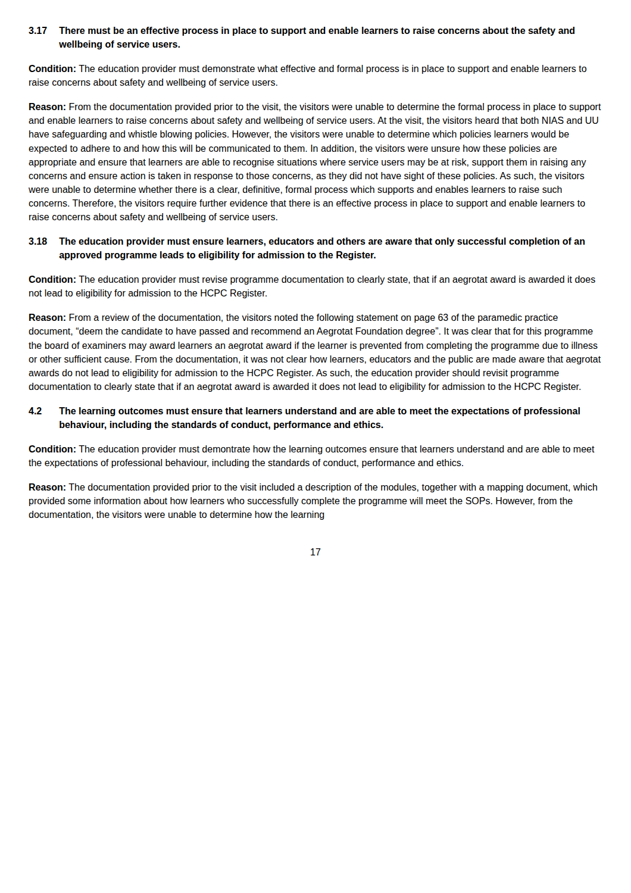3.17 There must be an effective process in place to support and enable learners to raise concerns about the safety and wellbeing of service users.
Condition: The education provider must demonstrate what effective and formal process is in place to support and enable learners to raise concerns about safety and wellbeing of service users.
Reason: From the documentation provided prior to the visit, the visitors were unable to determine the formal process in place to support and enable learners to raise concerns about safety and wellbeing of service users. At the visit, the visitors heard that both NIAS and UU have safeguarding and whistle blowing policies. However, the visitors were unable to determine which policies learners would be expected to adhere to and how this will be communicated to them. In addition, the visitors were unsure how these policies are appropriate and ensure that learners are able to recognise situations where service users may be at risk, support them in raising any concerns and ensure action is taken in response to those concerns, as they did not have sight of these policies. As such, the visitors were unable to determine whether there is a clear, definitive, formal process which supports and enables learners to raise such concerns. Therefore, the visitors require further evidence that there is an effective process in place to support and enable learners to raise concerns about safety and wellbeing of service users.
3.18 The education provider must ensure learners, educators and others are aware that only successful completion of an approved programme leads to eligibility for admission to the Register.
Condition: The education provider must revise programme documentation to clearly state, that if an aegrotat award is awarded it does not lead to eligibility for admission to the HCPC Register.
Reason: From a review of the documentation, the visitors noted the following statement on page 63 of the paramedic practice document, “deem the candidate to have passed and recommend an Aegrotat Foundation degree”. It was clear that for this programme the board of examiners may award learners an aegrotat award if the learner is prevented from completing the programme due to illness or other sufficient cause. From the documentation, it was not clear how learners, educators and the public are made aware that aegrotat awards do not lead to eligibility for admission to the HCPC Register. As such, the education provider should revisit programme documentation to clearly state that if an aegrotat award is awarded it does not lead to eligibility for admission to the HCPC Register.
4.2 The learning outcomes must ensure that learners understand and are able to meet the expectations of professional behaviour, including the standards of conduct, performance and ethics.
Condition: The education provider must demontrate how the learning outcomes ensure that learners understand and are able to meet the expectations of professional behaviour, including the standards of conduct, performance and ethics.
Reason: The documentation provided prior to the visit included a description of the modules, together with a mapping document, which provided some information about how learners who successfully complete the programme will meet the SOPs. However, from the documentation, the visitors were unable to determine how the learning
17